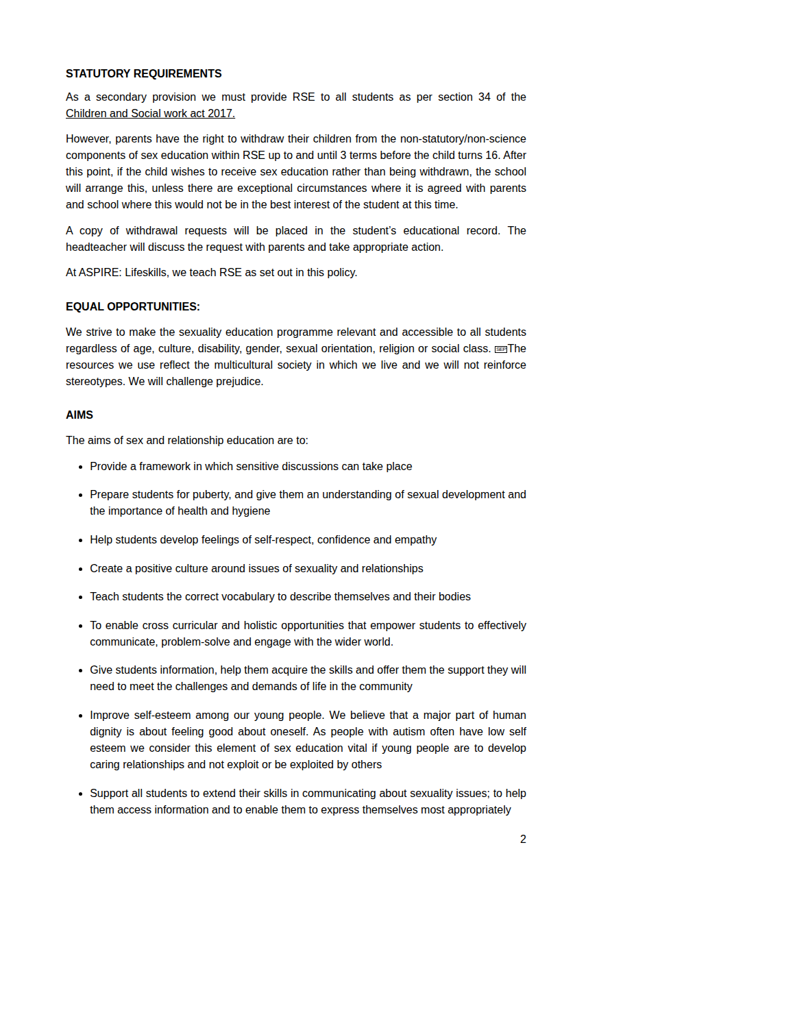Statutory Requirements
As a secondary provision we must provide RSE to all students as per section 34 of the Children and Social work act 2017.
However, parents have the right to withdraw their children from the non-statutory/non-science components of sex education within RSE up to and until 3 terms before the child turns 16. After this point, if the child wishes to receive sex education rather than being withdrawn, the school will arrange this, unless there are exceptional circumstances where it is agreed with parents and school where this would not be in the best interest of the student at this time.
A copy of withdrawal requests will be placed in the student’s educational record. The headteacher will discuss the request with parents and take appropriate action.
At ASPIRE: Lifeskills, we teach RSE as set out in this policy.
Equal Opportunities:
We strive to make the sexuality education programme relevant and accessible to all students regardless of age, culture, disability, gender, sexual orientation, religion or social class. SEPThe resources we use reflect the multicultural society in which we live and we will not reinforce stereotypes. We will challenge prejudice.
Aims
The aims of sex and relationship education are to:
Provide a framework in which sensitive discussions can take place
Prepare students for puberty, and give them an understanding of sexual development and the importance of health and hygiene
Help students develop feelings of self-respect, confidence and empathy
Create a positive culture around issues of sexuality and relationships
Teach students the correct vocabulary to describe themselves and their bodies
To enable cross curricular and holistic opportunities that empower students to effectively communicate, problem-solve and engage with the wider world.
Give students information, help them acquire the skills and offer them the support they will need to meet the challenges and demands of life in the community
Improve self-esteem among our young people. We believe that a major part of human dignity is about feeling good about oneself. As people with autism often have low self esteem we consider this element of sex education vital if young people are to develop caring relationships and not exploit or be exploited by others
Support all students to extend their skills in communicating about sexuality issues; to help them access information and to enable them to express themselves most appropriately
2